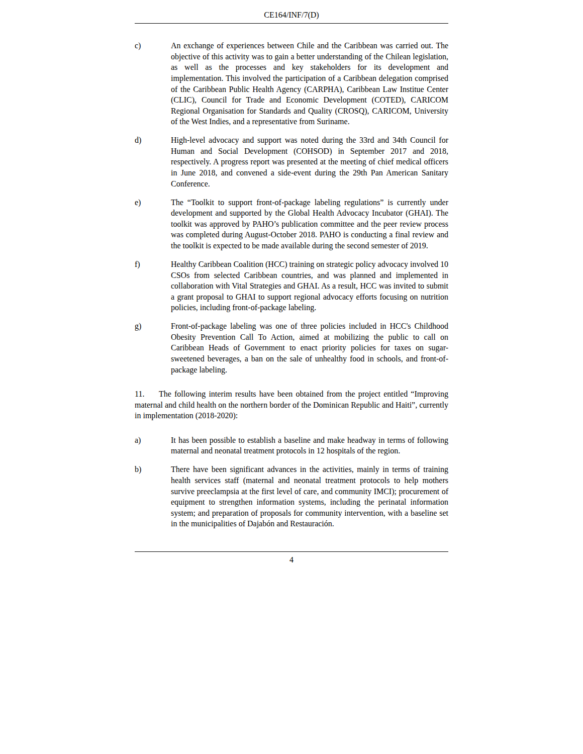CE164/INF/7(D)
| c) | An exchange of experiences between Chile and the Caribbean was carried out. The objective of this activity was to gain a better understanding of the Chilean legislation, as well as the processes and key stakeholders for its development and implementation. This involved the participation of a Caribbean delegation comprised of the Caribbean Public Health Agency (CARPHA), Caribbean Law Institue Center (CLIC), Council for Trade and Economic Development (COTED), CARICOM Regional Organisation for Standards and Quality (CROSQ), CARICOM, University of the West Indies, and a representative from Suriname. |
| d) | High-level advocacy and support was noted during the 33rd and 34th Council for Human and Social Development (COHSOD) in September 2017 and 2018, respectively. A progress report was presented at the meeting of chief medical officers in June 2018, and convened a side-event during the 29th Pan American Sanitary Conference. |
| e) | The “Toolkit to support front-of-package labeling regulations” is currently under development and supported by the Global Health Advocacy Incubator (GHAI). The toolkit was approved by PAHO’s publication committee and the peer review process was completed during August-October 2018. PAHO is conducting a final review and the toolkit is expected to be made available during the second semester of 2019. |
| f) | Healthy Caribbean Coalition (HCC) training on strategic policy advocacy involved 10 CSOs from selected Caribbean countries, and was planned and implemented in collaboration with Vital Strategies and GHAI. As a result, HCC was invited to submit a grant proposal to GHAI to support regional advocacy efforts focusing on nutrition policies, including front-of-package labeling. |
| g) | Front-of-package labeling was one of three policies included in HCC's Childhood Obesity Prevention Call To Action, aimed at mobilizing the public to call on Caribbean Heads of Government to enact priority policies for taxes on sugar-sweetened beverages, a ban on the sale of unhealthy food in schools, and front-of-package labeling. |
11. The following interim results have been obtained from the project entitled “Improving maternal and child health on the northern border of the Dominican Republic and Haiti”, currently in implementation (2018-2020):
| a) | It has been possible to establish a baseline and make headway in terms of following maternal and neonatal treatment protocols in 12 hospitals of the region. |
| b) | There have been significant advances in the activities, mainly in terms of training health services staff (maternal and neonatal treatment protocols to help mothers survive preeclampsia at the first level of care, and community IMCI); procurement of equipment to strengthen information systems, including the perinatal information system; and preparation of proposals for community intervention, with a baseline set in the municipalities of Dajabón and Restauración. |
4